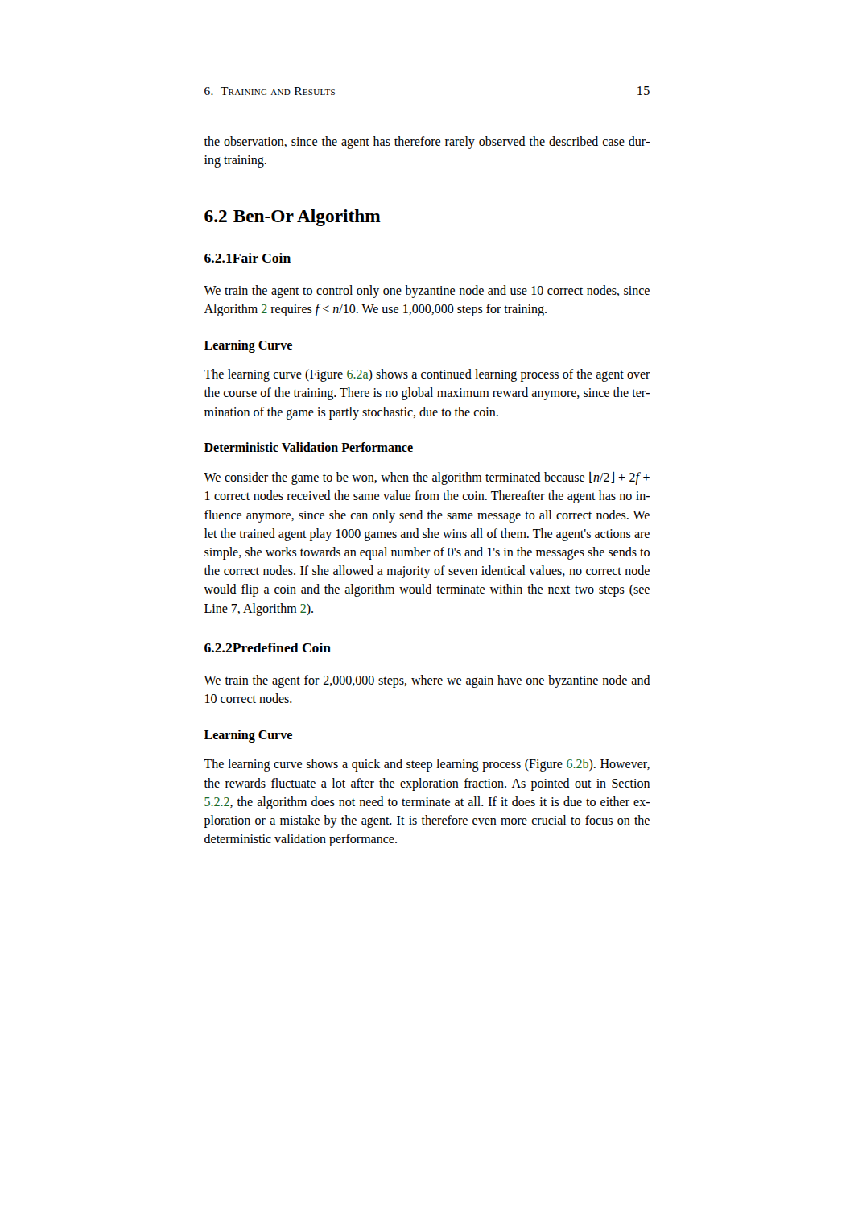6. Training and Results 15
the observation, since the agent has therefore rarely observed the described case during training.
6.2 Ben-Or Algorithm
6.2.1 Fair Coin
We train the agent to control only one byzantine node and use 10 correct nodes, since Algorithm 2 requires f < n/10. We use 1,000,000 steps for training.
Learning Curve
The learning curve (Figure 6.2a) shows a continued learning process of the agent over the course of the training. There is no global maximum reward anymore, since the termination of the game is partly stochastic, due to the coin.
Deterministic Validation Performance
We consider the game to be won, when the algorithm terminated because ⌊n/2⌋ + 2f + 1 correct nodes received the same value from the coin. Thereafter the agent has no influence anymore, since she can only send the same message to all correct nodes. We let the trained agent play 1000 games and she wins all of them. The agent's actions are simple, she works towards an equal number of 0's and 1's in the messages she sends to the correct nodes. If she allowed a majority of seven identical values, no correct node would flip a coin and the algorithm would terminate within the next two steps (see Line 7, Algorithm 2).
6.2.2 Predefined Coin
We train the agent for 2,000,000 steps, where we again have one byzantine node and 10 correct nodes.
Learning Curve
The learning curve shows a quick and steep learning process (Figure 6.2b). However, the rewards fluctuate a lot after the exploration fraction. As pointed out in Section 5.2.2, the algorithm does not need to terminate at all. If it does it is due to either exploration or a mistake by the agent. It is therefore even more crucial to focus on the deterministic validation performance.